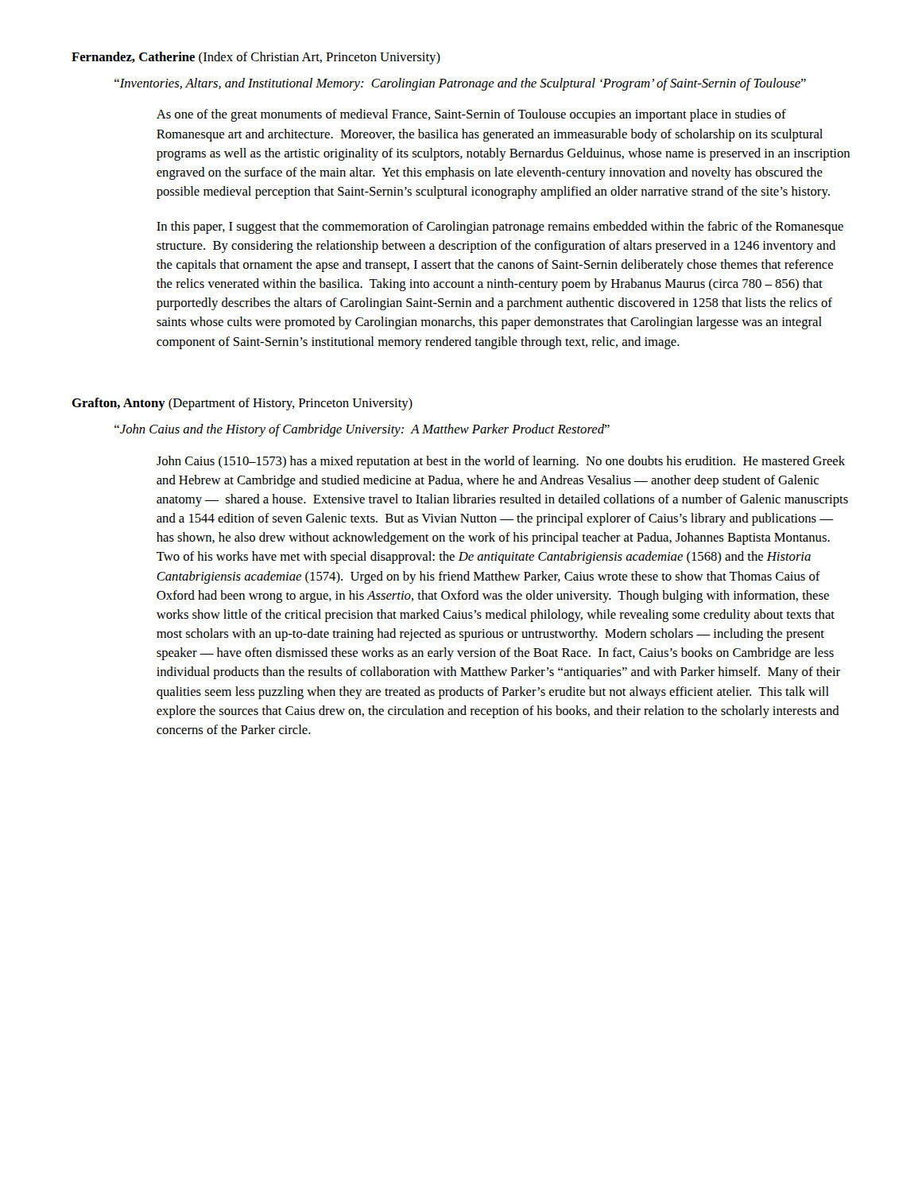Fernandez, Catherine (Index of Christian Art, Princeton University)
“Inventories, Altars, and Institutional Memory: Carolingian Patronage and the Sculptural ‘Program’ of Saint-Sernin of Toulouse”
As one of the great monuments of medieval France, Saint-Sernin of Toulouse occupies an important place in studies of Romanesque art and architecture. Moreover, the basilica has generated an immeasurable body of scholarship on its sculptural programs as well as the artistic originality of its sculptors, notably Bernardus Gelduinus, whose name is preserved in an inscription engraved on the surface of the main altar. Yet this emphasis on late eleventh-century innovation and novelty has obscured the possible medieval perception that Saint-Sernin’s sculptural iconography amplified an older narrative strand of the site’s history.
In this paper, I suggest that the commemoration of Carolingian patronage remains embedded within the fabric of the Romanesque structure. By considering the relationship between a description of the configuration of altars preserved in a 1246 inventory and the capitals that ornament the apse and transept, I assert that the canons of Saint-Sernin deliberately chose themes that reference the relics venerated within the basilica. Taking into account a ninth-century poem by Hrabanus Maurus (circa 780 – 856) that purportedly describes the altars of Carolingian Saint-Sernin and a parchment authentic discovered in 1258 that lists the relics of saints whose cults were promoted by Carolingian monarchs, this paper demonstrates that Carolingian largesse was an integral component of Saint-Sernin’s institutional memory rendered tangible through text, relic, and image.
Grafton, Antony (Department of History, Princeton University)
“John Caius and the History of Cambridge University: A Matthew Parker Product Restored”
John Caius (1510–1573) has a mixed reputation at best in the world of learning. No one doubts his erudition. He mastered Greek and Hebrew at Cambridge and studied medicine at Padua, where he and Andreas Vesalius — another deep student of Galenic anatomy — shared a house. Extensive travel to Italian libraries resulted in detailed collations of a number of Galenic manuscripts and a 1544 edition of seven Galenic texts. But as Vivian Nutton — the principal explorer of Caius’s library and publications — has shown, he also drew without acknowledgement on the work of his principal teacher at Padua, Johannes Baptista Montanus. Two of his works have met with special disapproval: the De antiquitate Cantabrigiensis academiae (1568) and the Historia Cantabrigiensis academiae (1574). Urged on by his friend Matthew Parker, Caius wrote these to show that Thomas Caius of Oxford had been wrong to argue, in his Assertio, that Oxford was the older university. Though bulging with information, these works show little of the critical precision that marked Caius’s medical philology, while revealing some credulity about texts that most scholars with an up-to-date training had rejected as spurious or untrustworthy. Modern scholars — including the present speaker — have often dismissed these works as an early version of the Boat Race. In fact, Caius’s books on Cambridge are less individual products than the results of collaboration with Matthew Parker’s “antiquaries” and with Parker himself. Many of their qualities seem less puzzling when they are treated as products of Parker’s erudite but not always efficient atelier. This talk will explore the sources that Caius drew on, the circulation and reception of his books, and their relation to the scholarly interests and concerns of the Parker circle.